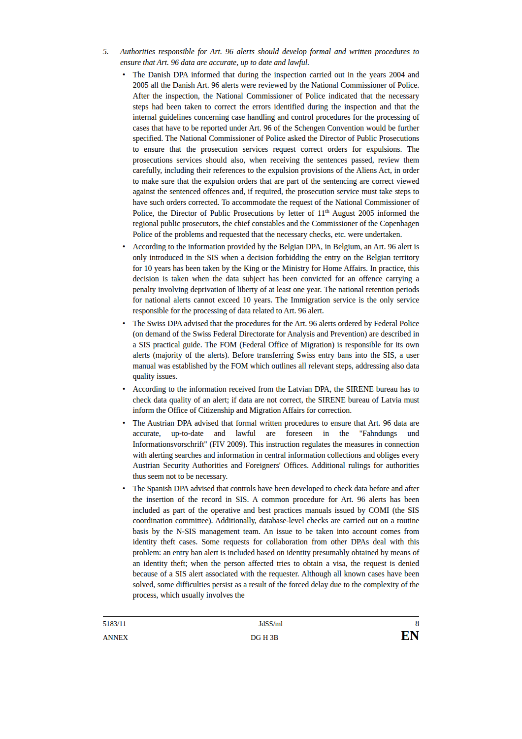5. Authorities responsible for Art. 96 alerts should develop formal and written procedures to ensure that Art. 96 data are accurate, up to date and lawful.
The Danish DPA informed that during the inspection carried out in the years 2004 and 2005 all the Danish Art. 96 alerts were reviewed by the National Commissioner of Police. After the inspection, the National Commissioner of Police indicated that the necessary steps had been taken to correct the errors identified during the inspection and that the internal guidelines concerning case handling and control procedures for the processing of cases that have to be reported under Art. 96 of the Schengen Convention would be further specified. The National Commissioner of Police asked the Director of Public Prosecutions to ensure that the prosecution services request correct orders for expulsions. The prosecutions services should also, when receiving the sentences passed, review them carefully, including their references to the expulsion provisions of the Aliens Act, in order to make sure that the expulsion orders that are part of the sentencing are correct viewed against the sentenced offences and, if required, the prosecution service must take steps to have such orders corrected. To accommodate the request of the National Commissioner of Police, the Director of Public Prosecutions by letter of 11th August 2005 informed the regional public prosecutors, the chief constables and the Commissioner of the Copenhagen Police of the problems and requested that the necessary checks, etc. were undertaken.
According to the information provided by the Belgian DPA, in Belgium, an Art. 96 alert is only introduced in the SIS when a decision forbidding the entry on the Belgian territory for 10 years has been taken by the King or the Ministry for Home Affairs. In practice, this decision is taken when the data subject has been convicted for an offence carrying a penalty involving deprivation of liberty of at least one year. The national retention periods for national alerts cannot exceed 10 years. The Immigration service is the only service responsible for the processing of data related to Art. 96 alert.
The Swiss DPA advised that the procedures for the Art. 96 alerts ordered by Federal Police (on demand of the Swiss Federal Directorate for Analysis and Prevention) are described in a SIS practical guide. The FOM (Federal Office of Migration) is responsible for its own alerts (majority of the alerts). Before transferring Swiss entry bans into the SIS, a user manual was established by the FOM which outlines all relevant steps, addressing also data quality issues.
According to the information received from the Latvian DPA, the SIRENE bureau has to check data quality of an alert; if data are not correct, the SIRENE bureau of Latvia must inform the Office of Citizenship and Migration Affairs for correction.
The Austrian DPA advised that formal written procedures to ensure that Art. 96 data are accurate, up-to-date and lawful are foreseen in the "Fahndungs und Informationsvorschrift" (FIV 2009). This instruction regulates the measures in connection with alerting searches and information in central information collections and obliges every Austrian Security Authorities and Foreigners' Offices. Additional rulings for authorities thus seem not to be necessary.
The Spanish DPA advised that controls have been developed to check data before and after the insertion of the record in SIS. A common procedure for Art. 96 alerts has been included as part of the operative and best practices manuals issued by COMI (the SIS coordination committee). Additionally, database-level checks are carried out on a routine basis by the N-SIS management team. An issue to be taken into account comes from identity theft cases. Some requests for collaboration from other DPAs deal with this problem: an entry ban alert is included based on identity presumably obtained by means of an identity theft; when the person affected tries to obtain a visa, the request is denied because of a SIS alert associated with the requester. Although all known cases have been solved, some difficulties persist as a result of the forced delay due to the complexity of the process, which usually involves the
5183/11 JdSS/ml 8
ANNEX DG H 3B EN